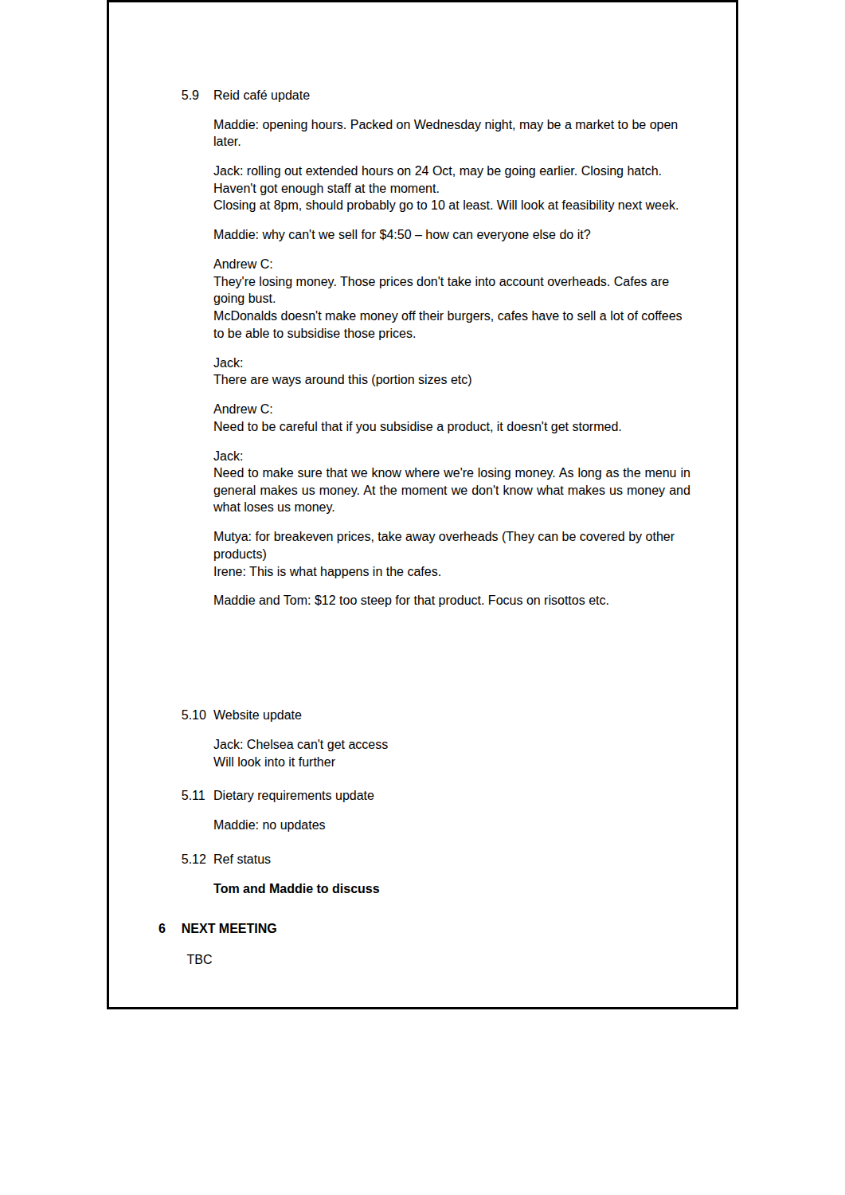5.9 Reid café update
Maddie: opening hours. Packed on Wednesday night, may be a market to be open later.
Jack: rolling out extended hours on 24 Oct, may be going earlier. Closing hatch.
Haven't got enough staff at the moment.
Closing at 8pm, should probably go to 10 at least. Will look at feasibility next week.
Maddie: why can't we sell for $4:50 – how can everyone else do it?
Andrew C:
They're losing money. Those prices don't take into account overheads. Cafes are going bust.
McDonalds doesn't make money off their burgers, cafes have to sell a lot of coffees to be able to subsidise those prices.
Jack:
There are ways around this (portion sizes etc)
Andrew C:
Need to be careful that if you subsidise a product, it doesn't get stormed.
Jack:
Need to make sure that we know where we're losing money. As long as the menu in general makes us money. At the moment we don't know what makes us money and what loses us money.
Mutya: for breakeven prices, take away overheads (They can be covered by other products)
Irene: This is what happens in the cafes.
Maddie and Tom: $12 too steep for that product. Focus on risottos etc.
5.10 Website update
Jack: Chelsea can't get access
Will look into it further
5.11 Dietary requirements update
Maddie: no updates
5.12 Ref status
Tom and Maddie to discuss
6 NEXT MEETING
TBC